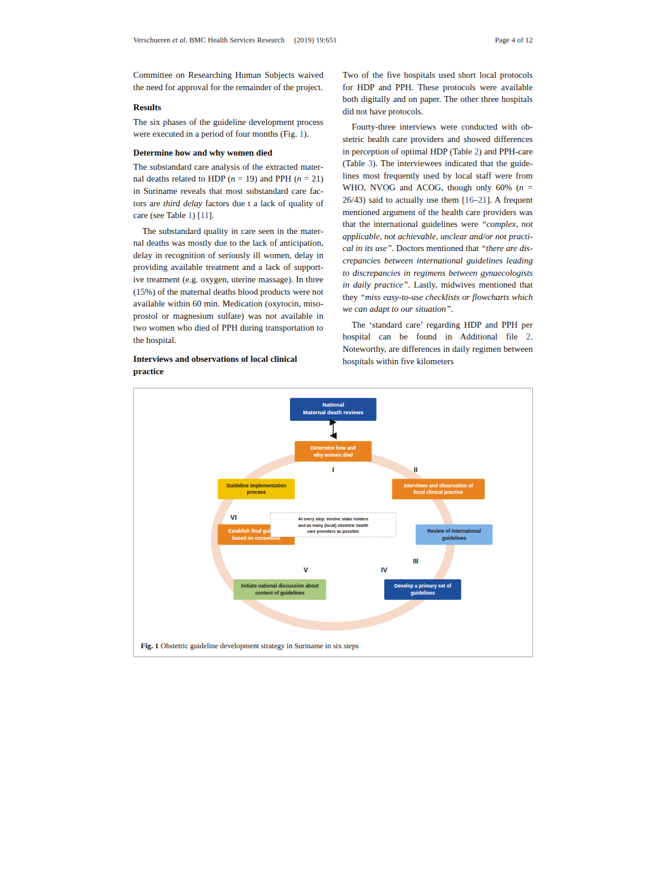Verschueren et al. BMC Health Services Research (2019) 19:651
Page 4 of 12
Committee on Researching Human Subjects waived the need for approval for the remainder of the project.
Results
The six phases of the guideline development process were executed in a period of four months (Fig. 1).
Determine how and why women died
The substandard care analysis of the extracted maternal deaths related to HDP (n = 19) and PPH (n = 21) in Suriname reveals that most substandard care factors are third delay factors due t a lack of quality of care (see Table 1) [11].
The substandard quality in care seen in the maternal deaths was mostly due to the lack of anticipation, delay in recognition of seriously ill women, delay in providing available treatment and a lack of supportive treatment (e.g. oxygen, uterine massage). In three (15%) of the maternal deaths blood products were not available within 60 min. Medication (oxytocin, misoprostol or magnesium sulfate) was not available in two women who died of PPH during transportation to the hospital.
Interviews and observations of local clinical practice
Two of the five hospitals used short local protocols for HDP and PPH. These protocols were available both digitally and on paper. The other three hospitals did not have protocols.
Fourty-three interviews were conducted with obstetric health care providers and showed differences in perception of optimal HDP (Table 2) and PPH-care (Table 3). The interviewees indicated that the guidelines most frequently used by local staff were from WHO, NVOG and ACOG, though only 60% (n = 26/43) said to actually use them [16–21]. A frequent mentioned argument of the health care providers was that the international guidelines were “complex, not applicable, not achievable, unclear and/or not practical in its use”. Doctors mentioned that “there are discrepancies between international guidelines leading to discrepancies in regimens between gynaecologists in daily practice”. Lastly, midwives mentioned that they “miss easy-to-use checklists or flowcharts which we can adapt to our situation”.
The ‘standard care’ regarding HDP and PPH per hospital can be found in Additional file 2. Noteworthy, are differences in daily regimen between hospitals within five kilometers
National Maternal death reviews Determine how and why women died I Interviews and observation of local clinical practice II Review of international guidelines III Develop a primary set of guidelines IV Initiate national discussion about content of guidelines V Establish final guideline based on consensus VI Guideline implementation process At every step: involve stake holders and as many (local) obstetric health care providers as possible
Fig. 1 Obstetric guideline development strategy in Suriname in six steps